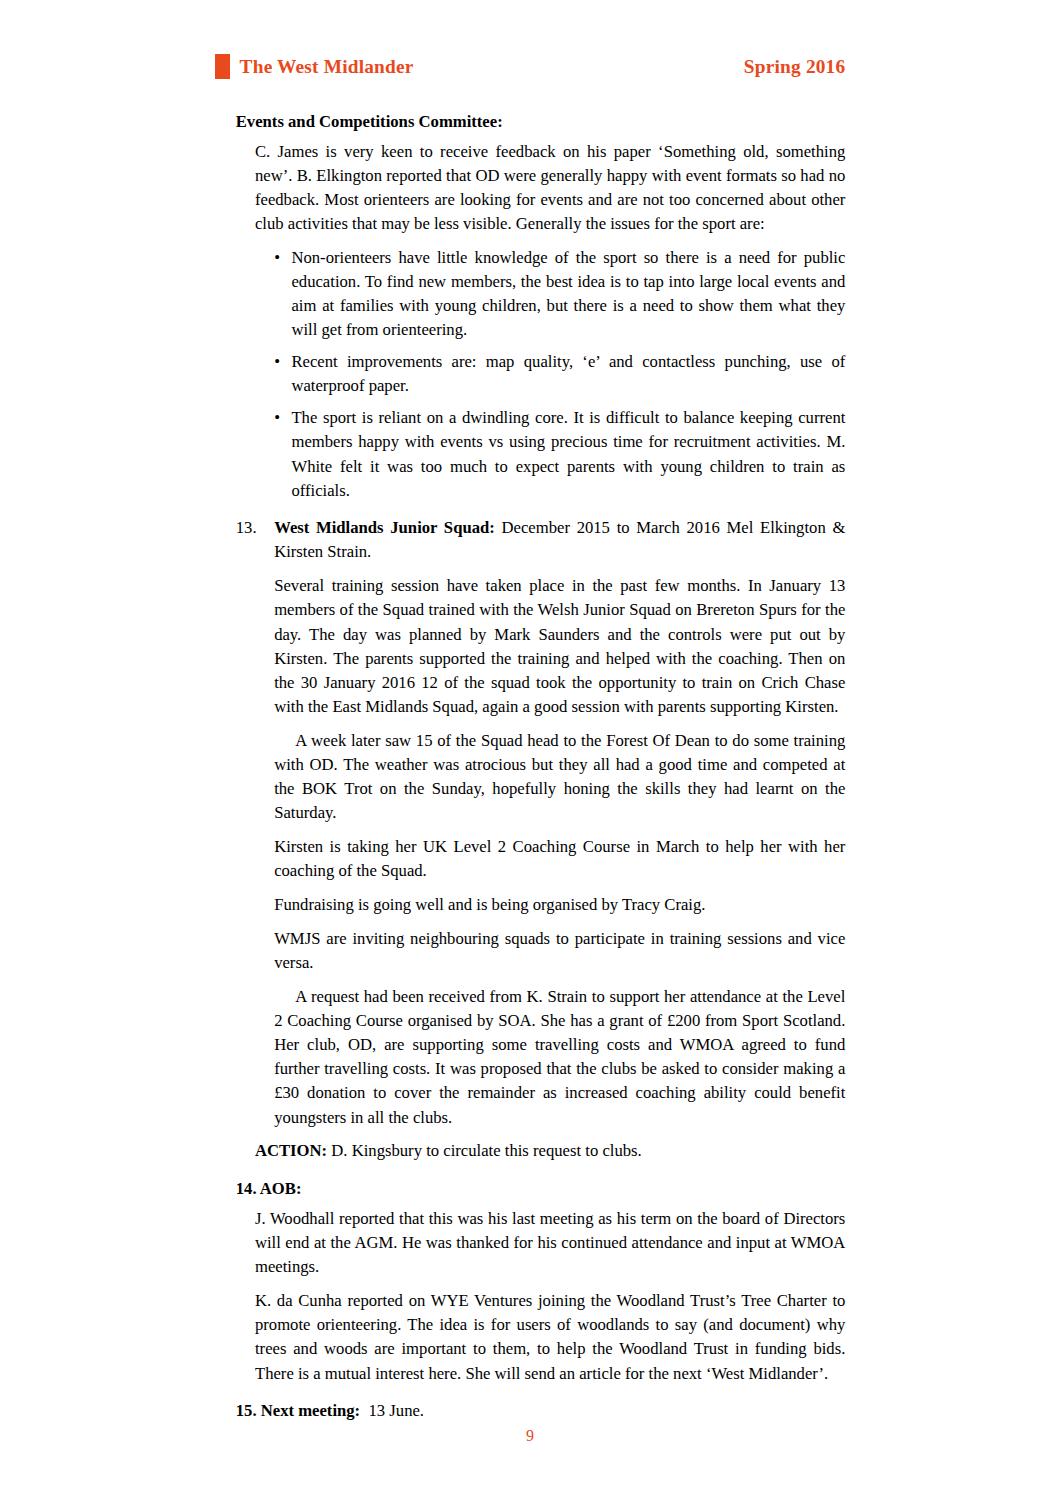The West Midlander
Spring 2016
Events and Competitions Committee:
C. James is very keen to receive feedback on his paper ‘Something old, something new’. B. Elkington reported that OD were generally happy with event formats so had no feedback. Most orienteers are looking for events and are not too concerned about other club activities that may be less visible. Generally the issues for the sport are:
Non-orienteers have little knowledge of the sport so there is a need for public education. To find new members, the best idea is to tap into large local events and aim at families with young children, but there is a need to show them what they will get from orienteering.
Recent improvements are: map quality, ‘e’ and contactless punching, use of waterproof paper.
The sport is reliant on a dwindling core. It is difficult to balance keeping current members happy with events vs using precious time for recruitment activities. M. White felt it was too much to expect parents with young children to train as officials.
13.
West Midlands Junior Squad: December 2015 to March 2016 Mel Elkington & Kirsten Strain.
Several training session have taken place in the past few months. In January 13 members of the Squad trained with the Welsh Junior Squad on Brereton Spurs for the day. The day was planned by Mark Saunders and the controls were put out by Kirsten. The parents supported the training and helped with the coaching. Then on the 30 January 2016 12 of the squad took the opportunity to train on Crich Chase with the East Midlands Squad, again a good session with parents supporting Kirsten.
A week later saw 15 of the Squad head to the Forest Of Dean to do some training with OD. The weather was atrocious but they all had a good time and competed at the BOK Trot on the Sunday, hopefully honing the skills they had learnt on the Saturday.
Kirsten is taking her UK Level 2 Coaching Course in March to help her with her coaching of the Squad.
Fundraising is going well and is being organised by Tracy Craig.
WMJS are inviting neighbouring squads to participate in training sessions and vice versa.
A request had been received from K. Strain to support her attendance at the Level 2 Coaching Course organised by SOA. She has a grant of £200 from Sport Scotland. Her club, OD, are supporting some travelling costs and WMOA agreed to fund further travelling costs. It was proposed that the clubs be asked to consider making a £30 donation to cover the remainder as increased coaching ability could benefit youngsters in all the clubs.
ACTION: D. Kingsbury to circulate this request to clubs.
14. AOB:
J. Woodhall reported that this was his last meeting as his term on the board of Directors will end at the AGM. He was thanked for his continued attendance and input at WMOA meetings.
K. da Cunha reported on WYE Ventures joining the Woodland Trust’s Tree Charter to promote orienteering. The idea is for users of woodlands to say (and document) why trees and woods are important to them, to help the Woodland Trust in funding bids. There is a mutual interest here. She will send an article for the next ‘West Midlander’.
15. Next meeting: 13 June.
9